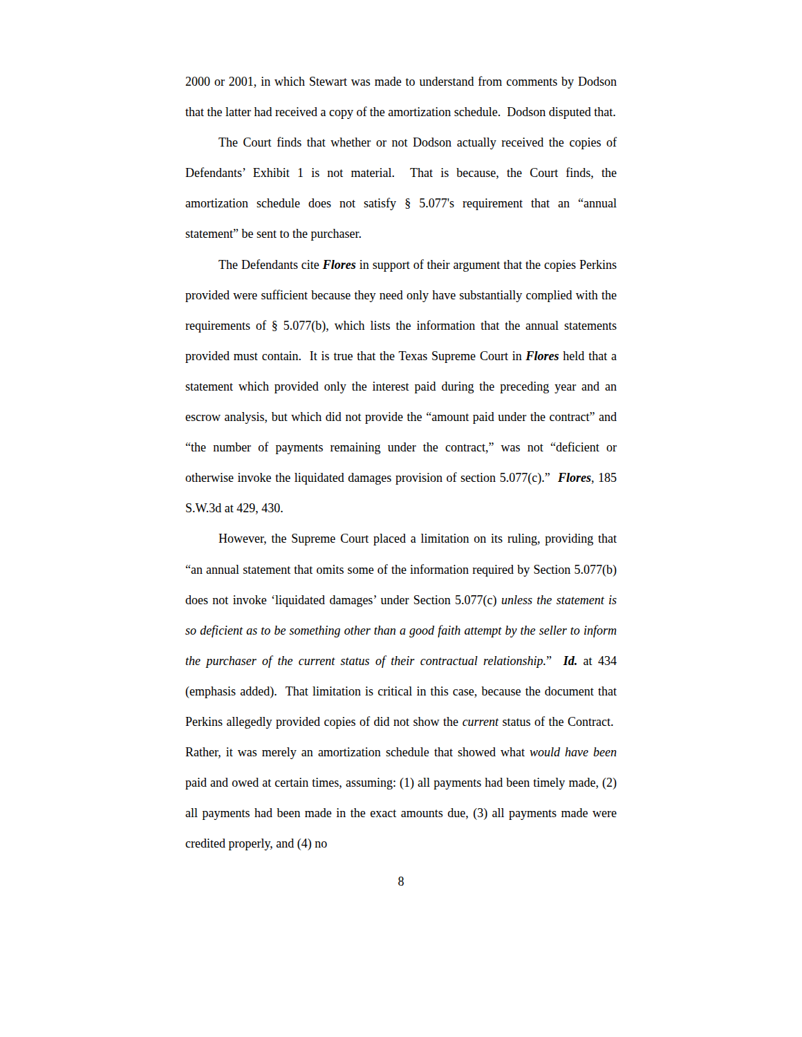2000 or 2001, in which Stewart was made to understand from comments by Dodson that the latter had received a copy of the amortization schedule. Dodson disputed that.
The Court finds that whether or not Dodson actually received the copies of Defendants’ Exhibit 1 is not material. That is because, the Court finds, the amortization schedule does not satisfy § 5.077's requirement that an “annual statement” be sent to the purchaser.
The Defendants cite Flores in support of their argument that the copies Perkins provided were sufficient because they need only have substantially complied with the requirements of § 5.077(b), which lists the information that the annual statements provided must contain. It is true that the Texas Supreme Court in Flores held that a statement which provided only the interest paid during the preceding year and an escrow analysis, but which did not provide the “amount paid under the contract” and “the number of payments remaining under the contract,” was not “deficient or otherwise invoke the liquidated damages provision of section 5.077(c).” Flores, 185 S.W.3d at 429, 430.
However, the Supreme Court placed a limitation on its ruling, providing that “an annual statement that omits some of the information required by Section 5.077(b) does not invoke ‘liquidated damages’ under Section 5.077(c) unless the statement is so deficient as to be something other than a good faith attempt by the seller to inform the purchaser of the current status of their contractual relationship.” Id. at 434 (emphasis added). That limitation is critical in this case, because the document that Perkins allegedly provided copies of did not show the current status of the Contract. Rather, it was merely an amortization schedule that showed what would have been paid and owed at certain times, assuming: (1) all payments had been timely made, (2) all payments had been made in the exact amounts due, (3) all payments made were credited properly, and (4) no
8